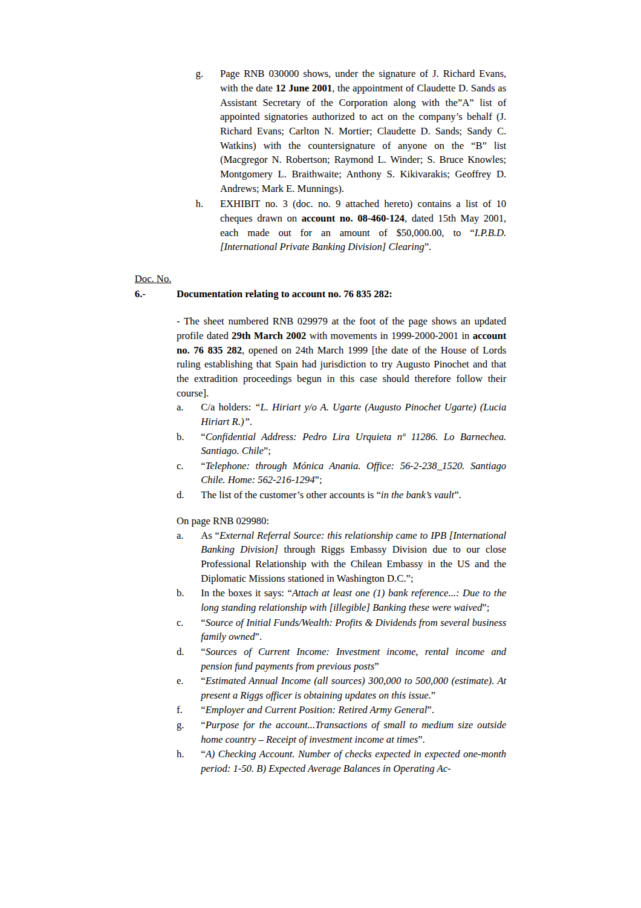g. Page RNB 030000 shows, under the signature of J. Richard Evans, with the date 12 June 2001, the appointment of Claudette D. Sands as Assistant Secretary of the Corporation along with the”A” list of appointed signatories authorized to act on the company’s behalf (J. Richard Evans; Carlton N. Mortier; Claudette D. Sands; Sandy C. Watkins) with the countersignature of anyone on the “B” list (Macgregor N. Robertson; Raymond L. Winder; S. Bruce Knowles; Montgomery L. Braithwaite; Anthony S. Kikivarakis; Geoffrey D. Andrews; Mark E. Munnings).
h. EXHIBIT no. 3 (doc. no. 9 attached hereto) contains a list of 10 cheques drawn on account no. 08-460-124, dated 15th May 2001, each made out for an amount of $50,000.00, to “I.P.B.D. [International Private Banking Division] Clearing”.
Doc. No.
6.- Documentation relating to account no. 76 835 282:
- The sheet numbered RNB 029979 at the foot of the page shows an updated profile dated 29th March 2002 with movements in 1999-2000-2001 in account no. 76 835 282, opened on 24th March 1999 [the date of the House of Lords ruling establishing that Spain had jurisdiction to try Augusto Pinochet and that the extradition proceedings begun in this case should therefore follow their course].
a. C/a holders: “L. Hiriart y/o A. Ugarte (Augusto Pinochet Ugarte) (Lucia Hiriart R.)”.
b. “Confidential Address: Pedro Lira Urquieta nº 11286. Lo Barnechea. Santiago. Chile”;
c. “Telephone: through Mónica Anania. Office: 56-2-238_1520. Santiago Chile. Home: 562-216-1294”;
d. The list of the customer’s other accounts is “in the bank’s vault”.
On page RNB 029980:
a. As “External Referral Source: this relationship came to IPB [International Banking Division] through Riggs Embassy Division due to our close Professional Relationship with the Chilean Embassy in the US and the Diplomatic Missions stationed in Washington D.C.”;
b. In the boxes it says: “Attach at least one (1) bank reference...: Due to the long standing relationship with [illegible] Banking these were waived”;
c. “Source of Initial Funds/Wealth: Profits & Dividends from several business family owned”.
d. “Sources of Current Income: Investment income, rental income and pension fund payments from previous posts”
e. “Estimated Annual Income (all sources) 300,000 to 500,000 (estimate). At present a Riggs officer is obtaining updates on this issue.”
f. “Employer and Current Position: Retired Army General”.
g. “Purpose for the account...Transactions of small to medium size outside home country – Receipt of investment income at times”.
h. “A) Checking Account. Number of checks expected in expected one-month period: 1-50. B) Expected Average Balances in Operating Ac-